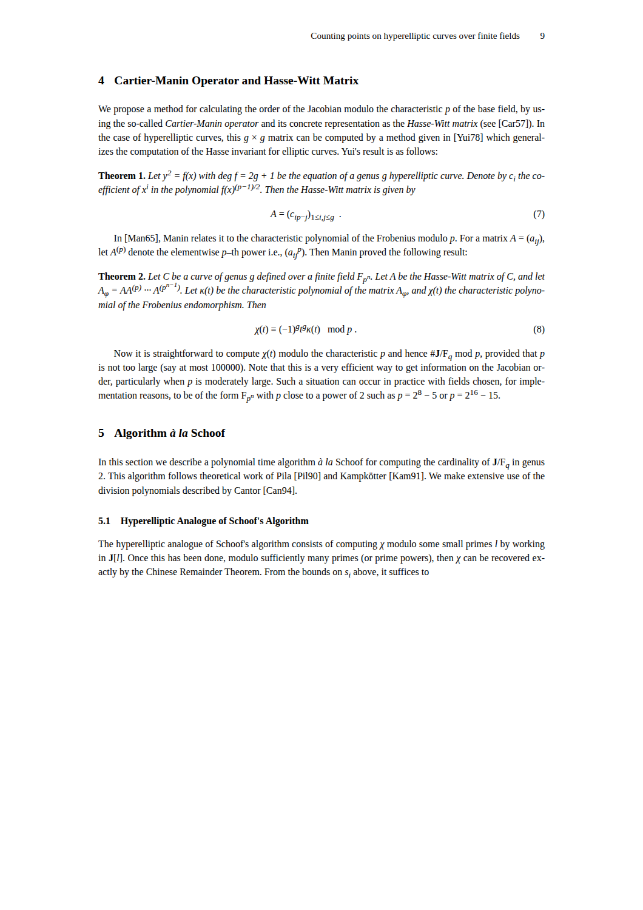Counting points on hyperelliptic curves over finite fields 9
4 Cartier-Manin Operator and Hasse-Witt Matrix
We propose a method for calculating the order of the Jacobian modulo the characteristic p of the base field, by using the so-called Cartier-Manin operator and its concrete representation as the Hasse-Witt matrix (see [Car57]). In the case of hyperelliptic curves, this g × g matrix can be computed by a method given in [Yui78] which generalizes the computation of the Hasse invariant for elliptic curves. Yui's result is as follows:
Theorem 1. Let y2 = f(x) with deg f = 2g + 1 be the equation of a genus g hyperelliptic curve. Denote by ci the coefficient of xi in the polynomial f(x)(p−1)/2. Then the Hasse-Witt matrix is given by
A = (cip−j)1≤i,j≤g .
(7)
In [Man65], Manin relates it to the characteristic polynomial of the Frobenius modulo p. For a matrix A = (aij), let A(p) denote the elementwise p–th power i.e., (aijp). Then Manin proved the following result:
Theorem 2. Let C be a curve of genus g defined over a finite field Fpn. Let A be the Hasse-Witt matrix of C, and let Aφ = AA(p) ··· A(pn−1). Let κ(t) be the characteristic polynomial of the matrix Aφ, and χ(t) the characteristic polynomial of the Frobenius endomorphism. Then
χ(t) ≡ (−1)gtg κ(t) mod p .
(8)
Now it is straightforward to compute χ(t) modulo the characteristic p and hence #J/Fq mod p, provided that p is not too large (say at most 100000). Note that this is a very efficient way to get information on the Jacobian order, particularly when p is moderately large. Such a situation can occur in practice with fields chosen, for implementation reasons, to be of the form Fpn with p close to a power of 2 such as p = 28 − 5 or p = 216 − 15.
5 Algorithm à la Schoof
In this section we describe a polynomial time algorithm à la Schoof for computing the cardinality of J/Fq in genus 2. This algorithm follows theoretical work of Pila [Pil90] and Kampkötter [Kam91]. We make extensive use of the division polynomials described by Cantor [Can94].
5.1 Hyperelliptic Analogue of Schoof's Algorithm
The hyperelliptic analogue of Schoof's algorithm consists of computing χ modulo some small primes l by working in J[l]. Once this has been done, modulo sufficiently many primes (or prime powers), then χ can be recovered exactly by the Chinese Remainder Theorem. From the bounds on si above, it suffices to